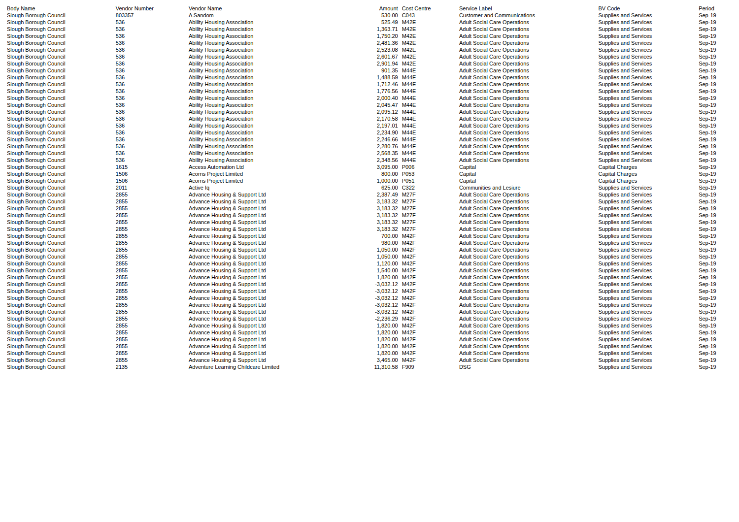| Body Name | Vendor Number | Vendor Name | Amount | Cost Centre | Service Label | BV Code | Period |
| --- | --- | --- | --- | --- | --- | --- | --- |
| Slough Borough Council | 803357 | A Sandom | 530.00 | C043 | Customer and Communications | Supplies and Services | Sep-19 |
| Slough Borough Council | 536 | Ability Housing Association | 525.49 | M42E | Adult Social Care Operations | Supplies and Services | Sep-19 |
| Slough Borough Council | 536 | Ability Housing Association | 1,363.71 | M42E | Adult Social Care Operations | Supplies and Services | Sep-19 |
| Slough Borough Council | 536 | Ability Housing Association | 1,750.20 | M42E | Adult Social Care Operations | Supplies and Services | Sep-19 |
| Slough Borough Council | 536 | Ability Housing Association | 2,481.36 | M42E | Adult Social Care Operations | Supplies and Services | Sep-19 |
| Slough Borough Council | 536 | Ability Housing Association | 2,523.08 | M42E | Adult Social Care Operations | Supplies and Services | Sep-19 |
| Slough Borough Council | 536 | Ability Housing Association | 2,601.67 | M42E | Adult Social Care Operations | Supplies and Services | Sep-19 |
| Slough Borough Council | 536 | Ability Housing Association | 2,901.94 | M42E | Adult Social Care Operations | Supplies and Services | Sep-19 |
| Slough Borough Council | 536 | Ability Housing Association | 901.35 | M44E | Adult Social Care Operations | Supplies and Services | Sep-19 |
| Slough Borough Council | 536 | Ability Housing Association | 1,488.59 | M44E | Adult Social Care Operations | Supplies and Services | Sep-19 |
| Slough Borough Council | 536 | Ability Housing Association | 1,712.46 | M44E | Adult Social Care Operations | Supplies and Services | Sep-19 |
| Slough Borough Council | 536 | Ability Housing Association | 1,776.56 | M44E | Adult Social Care Operations | Supplies and Services | Sep-19 |
| Slough Borough Council | 536 | Ability Housing Association | 2,000.40 | M44E | Adult Social Care Operations | Supplies and Services | Sep-19 |
| Slough Borough Council | 536 | Ability Housing Association | 2,045.47 | M44E | Adult Social Care Operations | Supplies and Services | Sep-19 |
| Slough Borough Council | 536 | Ability Housing Association | 2,095.12 | M44E | Adult Social Care Operations | Supplies and Services | Sep-19 |
| Slough Borough Council | 536 | Ability Housing Association | 2,170.58 | M44E | Adult Social Care Operations | Supplies and Services | Sep-19 |
| Slough Borough Council | 536 | Ability Housing Association | 2,197.01 | M44E | Adult Social Care Operations | Supplies and Services | Sep-19 |
| Slough Borough Council | 536 | Ability Housing Association | 2,234.90 | M44E | Adult Social Care Operations | Supplies and Services | Sep-19 |
| Slough Borough Council | 536 | Ability Housing Association | 2,246.66 | M44E | Adult Social Care Operations | Supplies and Services | Sep-19 |
| Slough Borough Council | 536 | Ability Housing Association | 2,280.76 | M44E | Adult Social Care Operations | Supplies and Services | Sep-19 |
| Slough Borough Council | 536 | Ability Housing Association | 2,568.35 | M44E | Adult Social Care Operations | Supplies and Services | Sep-19 |
| Slough Borough Council | 536 | Ability Housing Association | 2,348.56 | M44E | Adult Social Care Operations | Supplies and Services | Sep-19 |
| Slough Borough Council | 1615 | Access Automation Ltd | 3,095.00 | P006 | Capital | Capital Charges | Sep-19 |
| Slough Borough Council | 1506 | Acorns Project Limited | 800.00 | P053 | Capital | Capital Charges | Sep-19 |
| Slough Borough Council | 1506 | Acorns Project Limited | 1,000.00 | P051 | Capital | Capital Charges | Sep-19 |
| Slough Borough Council | 2011 | Active Iq | 625.00 | C322 | Communities and Lesiure | Supplies and Services | Sep-19 |
| Slough Borough Council | 2855 | Advance Housing & Support Ltd | 2,387.49 | M27F | Adult Social Care Operations | Supplies and Services | Sep-19 |
| Slough Borough Council | 2855 | Advance Housing & Support Ltd | 3,183.32 | M27F | Adult Social Care Operations | Supplies and Services | Sep-19 |
| Slough Borough Council | 2855 | Advance Housing & Support Ltd | 3,183.32 | M27F | Adult Social Care Operations | Supplies and Services | Sep-19 |
| Slough Borough Council | 2855 | Advance Housing & Support Ltd | 3,183.32 | M27F | Adult Social Care Operations | Supplies and Services | Sep-19 |
| Slough Borough Council | 2855 | Advance Housing & Support Ltd | 3,183.32 | M27F | Adult Social Care Operations | Supplies and Services | Sep-19 |
| Slough Borough Council | 2855 | Advance Housing & Support Ltd | 3,183.32 | M27F | Adult Social Care Operations | Supplies and Services | Sep-19 |
| Slough Borough Council | 2855 | Advance Housing & Support Ltd | 700.00 | M42F | Adult Social Care Operations | Supplies and Services | Sep-19 |
| Slough Borough Council | 2855 | Advance Housing & Support Ltd | 980.00 | M42F | Adult Social Care Operations | Supplies and Services | Sep-19 |
| Slough Borough Council | 2855 | Advance Housing & Support Ltd | 1,050.00 | M42F | Adult Social Care Operations | Supplies and Services | Sep-19 |
| Slough Borough Council | 2855 | Advance Housing & Support Ltd | 1,050.00 | M42F | Adult Social Care Operations | Supplies and Services | Sep-19 |
| Slough Borough Council | 2855 | Advance Housing & Support Ltd | 1,120.00 | M42F | Adult Social Care Operations | Supplies and Services | Sep-19 |
| Slough Borough Council | 2855 | Advance Housing & Support Ltd | 1,540.00 | M42F | Adult Social Care Operations | Supplies and Services | Sep-19 |
| Slough Borough Council | 2855 | Advance Housing & Support Ltd | 1,820.00 | M42F | Adult Social Care Operations | Supplies and Services | Sep-19 |
| Slough Borough Council | 2855 | Advance Housing & Support Ltd | -3,032.12 | M42F | Adult Social Care Operations | Supplies and Services | Sep-19 |
| Slough Borough Council | 2855 | Advance Housing & Support Ltd | -3,032.12 | M42F | Adult Social Care Operations | Supplies and Services | Sep-19 |
| Slough Borough Council | 2855 | Advance Housing & Support Ltd | -3,032.12 | M42F | Adult Social Care Operations | Supplies and Services | Sep-19 |
| Slough Borough Council | 2855 | Advance Housing & Support Ltd | -3,032.12 | M42F | Adult Social Care Operations | Supplies and Services | Sep-19 |
| Slough Borough Council | 2855 | Advance Housing & Support Ltd | -3,032.12 | M42F | Adult Social Care Operations | Supplies and Services | Sep-19 |
| Slough Borough Council | 2855 | Advance Housing & Support Ltd | -2,236.29 | M42F | Adult Social Care Operations | Supplies and Services | Sep-19 |
| Slough Borough Council | 2855 | Advance Housing & Support Ltd | 1,820.00 | M42F | Adult Social Care Operations | Supplies and Services | Sep-19 |
| Slough Borough Council | 2855 | Advance Housing & Support Ltd | 1,820.00 | M42F | Adult Social Care Operations | Supplies and Services | Sep-19 |
| Slough Borough Council | 2855 | Advance Housing & Support Ltd | 1,820.00 | M42F | Adult Social Care Operations | Supplies and Services | Sep-19 |
| Slough Borough Council | 2855 | Advance Housing & Support Ltd | 1,820.00 | M42F | Adult Social Care Operations | Supplies and Services | Sep-19 |
| Slough Borough Council | 2855 | Advance Housing & Support Ltd | 1,820.00 | M42F | Adult Social Care Operations | Supplies and Services | Sep-19 |
| Slough Borough Council | 2855 | Advance Housing & Support Ltd | 3,465.00 | M42F | Adult Social Care Operations | Supplies and Services | Sep-19 |
| Slough Borough Council | 2135 | Adventure Learning Childcare Limited | 11,310.58 | F909 | DSG | Supplies and Services | Sep-19 |